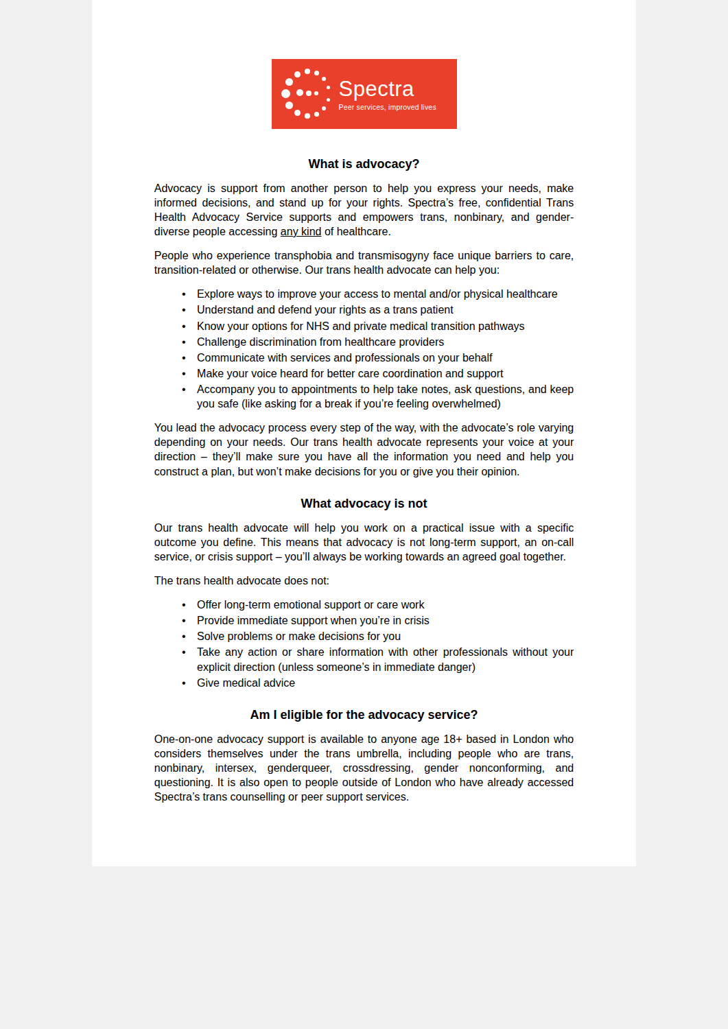Spectra
Peer services, improved lives
What is advocacy?
Advocacy is support from another person to help you express your needs, make informed decisions, and stand up for your rights. Spectra’s free, confidential Trans Health Advocacy Service supports and empowers trans, nonbinary, and gender-diverse people accessing any kind of healthcare.
People who experience transphobia and transmisogyny face unique barriers to care, transition-related or otherwise. Our trans health advocate can help you:
Explore ways to improve your access to mental and/or physical healthcare
Understand and defend your rights as a trans patient
Know your options for NHS and private medical transition pathways
Challenge discrimination from healthcare providers
Communicate with services and professionals on your behalf
Make your voice heard for better care coordination and support
Accompany you to appointments to help take notes, ask questions, and keep you safe (like asking for a break if you’re feeling overwhelmed)
You lead the advocacy process every step of the way, with the advocate’s role varying depending on your needs. Our trans health advocate represents your voice at your direction – they’ll make sure you have all the information you need and help you construct a plan, but won’t make decisions for you or give you their opinion.
What advocacy is not
Our trans health advocate will help you work on a practical issue with a specific outcome you define. This means that advocacy is not long-term support, an on-call service, or crisis support – you’ll always be working towards an agreed goal together.
The trans health advocate does not:
Offer long-term emotional support or care work
Provide immediate support when you’re in crisis
Solve problems or make decisions for you
Take any action or share information with other professionals without your explicit direction (unless someone’s in immediate danger)
Give medical advice
Am I eligible for the advocacy service?
One-on-one advocacy support is available to anyone age 18+ based in London who considers themselves under the trans umbrella, including people who are trans, nonbinary, intersex, genderqueer, crossdressing, gender nonconforming, and questioning. It is also open to people outside of London who have already accessed Spectra’s trans counselling or peer support services.